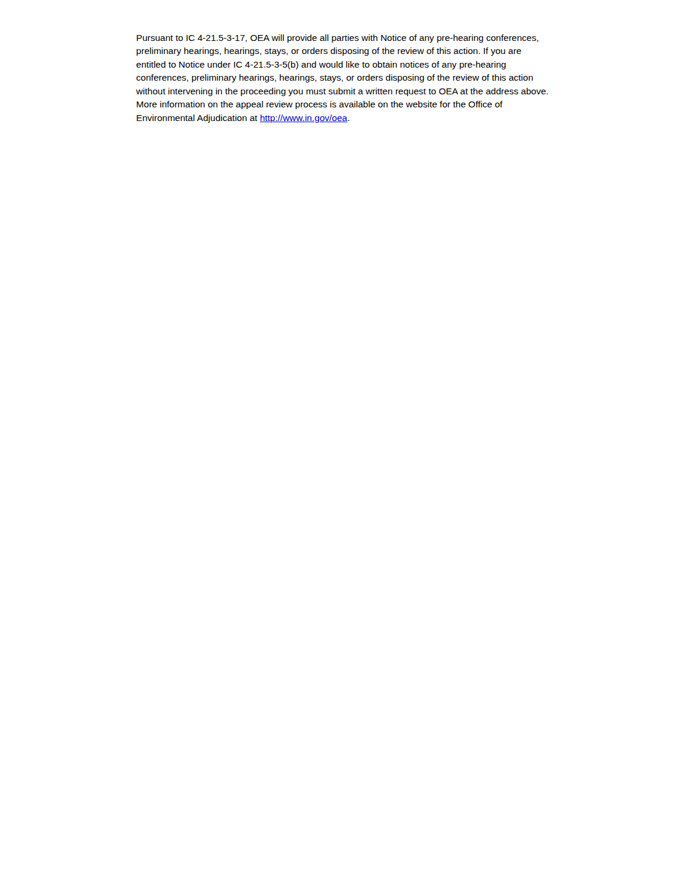Pursuant to IC 4-21.5-3-17, OEA will provide all parties with Notice of any pre-hearing conferences, preliminary hearings, hearings, stays, or orders disposing of the review of this action. If you are entitled to Notice under IC 4-21.5-3-5(b) and would like to obtain notices of any pre-hearing conferences, preliminary hearings, hearings, stays, or orders disposing of the review of this action without intervening in the proceeding you must submit a written request to OEA at the address above. More information on the appeal review process is available on the website for the Office of Environmental Adjudication at http://www.in.gov/oea.